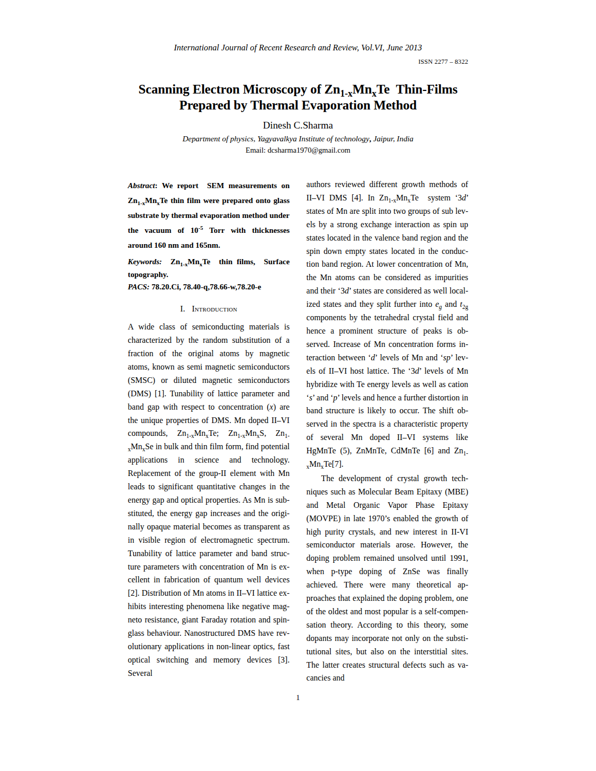International Journal of Recent Research and Review, Vol.VI, June 2013
ISSN 2277 – 8322
Scanning Electron Microscopy of Zn1-xMnxTe Thin-Films Prepared by Thermal Evaporation Method
Dinesh C.Sharma
Department of physics, Yagyavalkya Institute of technology, Jaipur, India
Email: dcsharma1970@gmail.com
Abstract: We report SEM measurements on Zn1-xMnxTe thin film were prepared onto glass substrate by thermal evaporation method under the vacuum of 10-5 Torr with thicknesses around 160 nm and 165nm.
Keywords: Zn1-xMnxTe thin films, Surface topography.
PACS: 78.20.Ci, 78.40-q,78.66-w,78.20-e
I. Introduction
A wide class of semiconducting materials is characterized by the random substitution of a fraction of the original atoms by magnetic atoms, known as semi magnetic semiconductors (SMSC) or diluted magnetic semiconductors (DMS) [1]. Tunability of lattice parameter and band gap with respect to concentration (x) are the unique properties of DMS. Mn doped II–VI compounds, Zn1-xMnxTe; Zn1-xMnxS, Zn1-xMnxSe in bulk and thin film form, find potential applications in science and technology. Replacement of the group-II element with Mn leads to significant quantitative changes in the energy gap and optical properties. As Mn is substituted, the energy gap increases and the originally opaque material becomes as transparent as in visible region of electromagnetic spectrum. Tunability of lattice parameter and band structure parameters with concentration of Mn is excellent in fabrication of quantum well devices [2]. Distribution of Mn atoms in II–VI lattice exhibits interesting phenomena like negative magneto resistance, giant Faraday rotation and spin-glass behaviour. Nanostructured DMS have revolutionary applications in non-linear optics, fast optical switching and memory devices [3]. Several
authors reviewed different growth methods of II–VI DMS [4]. In Zn1-xMnxTe system ‘3d’ states of Mn are split into two groups of sub levels by a strong exchange interaction as spin up states located in the valence band region and the spin down empty states located in the conduction band region. At lower concentration of Mn, the Mn atoms can be considered as impurities and their ‘3d’ states are considered as well localized states and they split further into eg and t2g components by the tetrahedral crystal field and hence a prominent structure of peaks is observed. Increase of Mn concentration forms interaction between ‘d’ levels of Mn and ‘sp’ levels of II–VI host lattice. The ‘3d’ levels of Mn hybridize with Te energy levels as well as cation ‘s’ and ‘p’ levels and hence a further distortion in band structure is likely to occur. The shift observed in the spectra is a characteristic property of several Mn doped II–VI systems like HgMnTe (5), ZnMnTe, CdMnTe [6] and Zn1-xMnxTe[7].
The development of crystal growth techniques such as Molecular Beam Epitaxy (MBE) and Metal Organic Vapor Phase Epitaxy (MOVPE) in late 1970’s enabled the growth of high purity crystals, and new interest in II-VI semiconductor materials arose. However, the doping problem remained unsolved until 1991, when p-type doping of ZnSe was finally achieved. There were many theoretical approaches that explained the doping problem, one of the oldest and most popular is a self-compensation theory. According to this theory, some dopants may incorporate not only on the substitutional sites, but also on the interstitial sites. The latter creates structural defects such as vacancies and
1